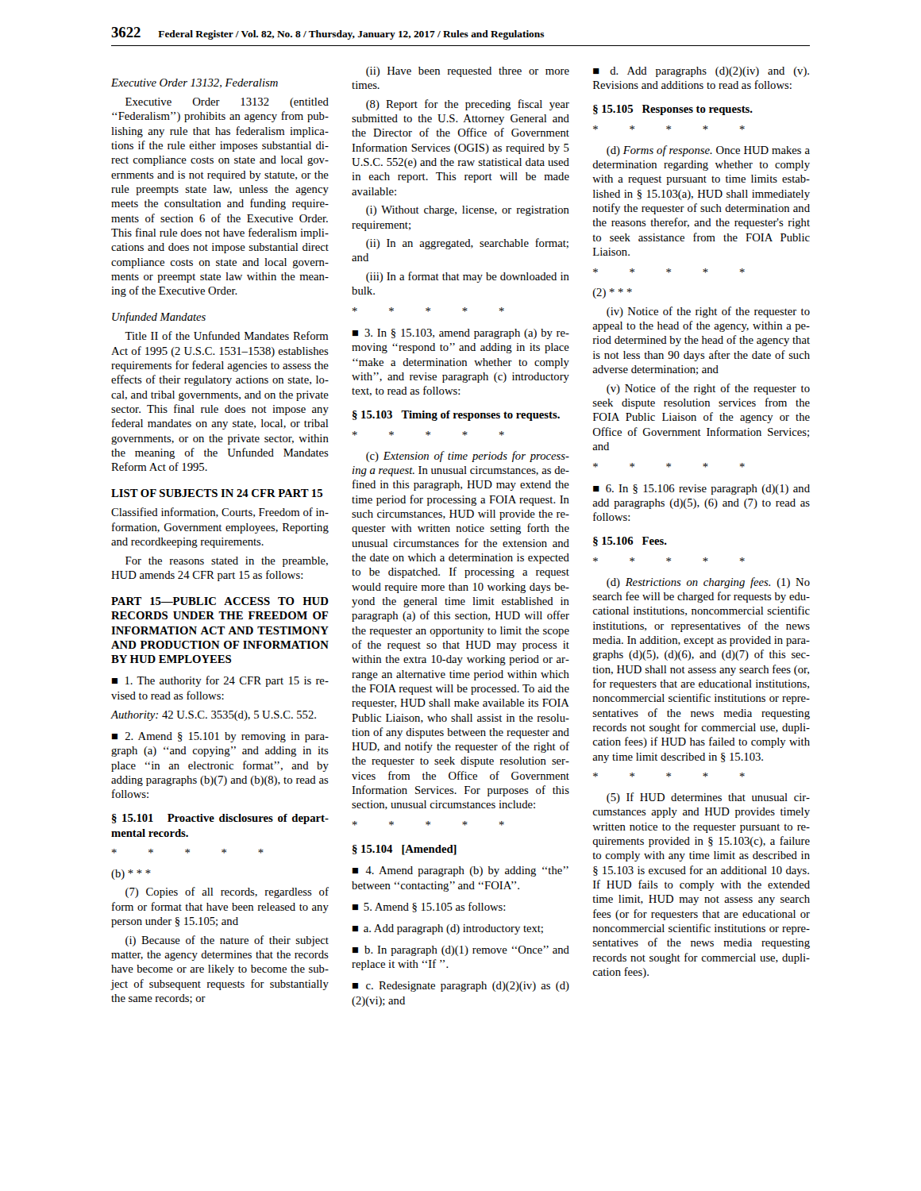3622 Federal Register / Vol. 82, No. 8 / Thursday, January 12, 2017 / Rules and Regulations
Executive Order 13132, Federalism
Executive Order 13132 (entitled ‘‘Federalism’’) prohibits an agency from publishing any rule that has federalism implications if the rule either imposes substantial direct compliance costs on state and local governments and is not required by statute, or the rule preempts state law, unless the agency meets the consultation and funding requirements of section 6 of the Executive Order. This final rule does not have federalism implications and does not impose substantial direct compliance costs on state and local governments or preempt state law within the meaning of the Executive Order.
Unfunded Mandates
Title II of the Unfunded Mandates Reform Act of 1995 (2 U.S.C. 1531–1538) establishes requirements for federal agencies to assess the effects of their regulatory actions on state, local, and tribal governments, and on the private sector. This final rule does not impose any federal mandates on any state, local, or tribal governments, or on the private sector, within the meaning of the Unfunded Mandates Reform Act of 1995.
List of Subjects in 24 CFR Part 15
Classified information, Courts, Freedom of information, Government employees, Reporting and recordkeeping requirements.
For the reasons stated in the preamble, HUD amends 24 CFR part 15 as follows:
PART 15—PUBLIC ACCESS TO HUD RECORDS UNDER THE FREEDOM OF INFORMATION ACT AND TESTIMONY AND PRODUCTION OF INFORMATION BY HUD EMPLOYEES
1. The authority for 24 CFR part 15 is revised to read as follows:
Authority: 42 U.S.C. 3535(d), 5 U.S.C. 552.
2. Amend § 15.101 by removing in paragraph (a) ‘‘and copying’’ and adding in its place ‘‘in an electronic format’’, and by adding paragraphs (b)(7) and (b)(8), to read as follows:
§ 15.101 Proactive disclosures of departmental records.
* * * * *
(b) * * *
(7) Copies of all records, regardless of form or format that have been released to any person under § 15.105; and
(i) Because of the nature of their subject matter, the agency determines that the records have become or are likely to become the subject of subsequent requests for substantially the same records; or
(ii) Have been requested three or more times.
(8) Report for the preceding fiscal year submitted to the U.S. Attorney General and the Director of the Office of Government Information Services (OGIS) as required by 5 U.S.C. 552(e) and the raw statistical data used in each report. This report will be made available:
(i) Without charge, license, or registration requirement;
(ii) In an aggregated, searchable format; and
(iii) In a format that may be downloaded in bulk.
* * * * *
3. In § 15.103, amend paragraph (a) by removing ‘‘respond to’’ and adding in its place ‘‘make a determination whether to comply with’’, and revise paragraph (c) introductory text, to read as follows:
§ 15.103 Timing of responses to requests.
* * * * *
(c) Extension of time periods for processing a request. In unusual circumstances, as defined in this paragraph, HUD may extend the time period for processing a FOIA request. In such circumstances, HUD will provide the requester with written notice setting forth the unusual circumstances for the extension and the date on which a determination is expected to be dispatched. If processing a request would require more than 10 working days beyond the general time limit established in paragraph (a) of this section, HUD will offer the requester an opportunity to limit the scope of the request so that HUD may process it within the extra 10-day working period or arrange an alternative time period within which the FOIA request will be processed. To aid the requester, HUD shall make available its FOIA Public Liaison, who shall assist in the resolution of any disputes between the requester and HUD, and notify the requester of the right of the requester to seek dispute resolution services from the Office of Government Information Services. For purposes of this section, unusual circumstances include:
* * * * *
§ 15.104 [Amended]
4. Amend paragraph (b) by adding ‘‘the’’ between ‘‘contacting’’ and ‘‘FOIA’’.
5. Amend § 15.105 as follows:
a. Add paragraph (d) introductory text;
b. In paragraph (d)(1) remove ‘‘Once’’ and replace it with ‘‘If ’’.
c. Redesignate paragraph (d)(2)(iv) as (d)(2)(vi); and
d. Add paragraphs (d)(2)(iv) and (v). Revisions and additions to read as follows:
§ 15.105 Responses to requests.
* * * * *
(d) Forms of response. Once HUD makes a determination regarding whether to comply with a request pursuant to time limits established in § 15.103(a), HUD shall immediately notify the requester of such determination and the reasons therefor, and the requester's right to seek assistance from the FOIA Public Liaison.
* * * * *
(2) * * *
(iv) Notice of the right of the requester to appeal to the head of the agency, within a period determined by the head of the agency that is not less than 90 days after the date of such adverse determination; and
(v) Notice of the right of the requester to seek dispute resolution services from the FOIA Public Liaison of the agency or the Office of Government Information Services; and
* * * * *
6. In § 15.106 revise paragraph (d)(1) and add paragraphs (d)(5), (6) and (7) to read as follows:
§ 15.106 Fees.
* * * * *
(d) Restrictions on charging fees. (1) No search fee will be charged for requests by educational institutions, noncommercial scientific institutions, or representatives of the news media. In addition, except as provided in paragraphs (d)(5), (d)(6), and (d)(7) of this section, HUD shall not assess any search fees (or, for requesters that are educational institutions, noncommercial scientific institutions or representatives of the news media requesting records not sought for commercial use, duplication fees) if HUD has failed to comply with any time limit described in § 15.103.
* * * * *
(5) If HUD determines that unusual circumstances apply and HUD provides timely written notice to the requester pursuant to requirements provided in § 15.103(c), a failure to comply with any time limit as described in § 15.103 is excused for an additional 10 days. If HUD fails to comply with the extended time limit, HUD may not assess any search fees (or for requesters that are educational or noncommercial scientific institutions or representatives of the news media requesting records not sought for commercial use, duplication fees).